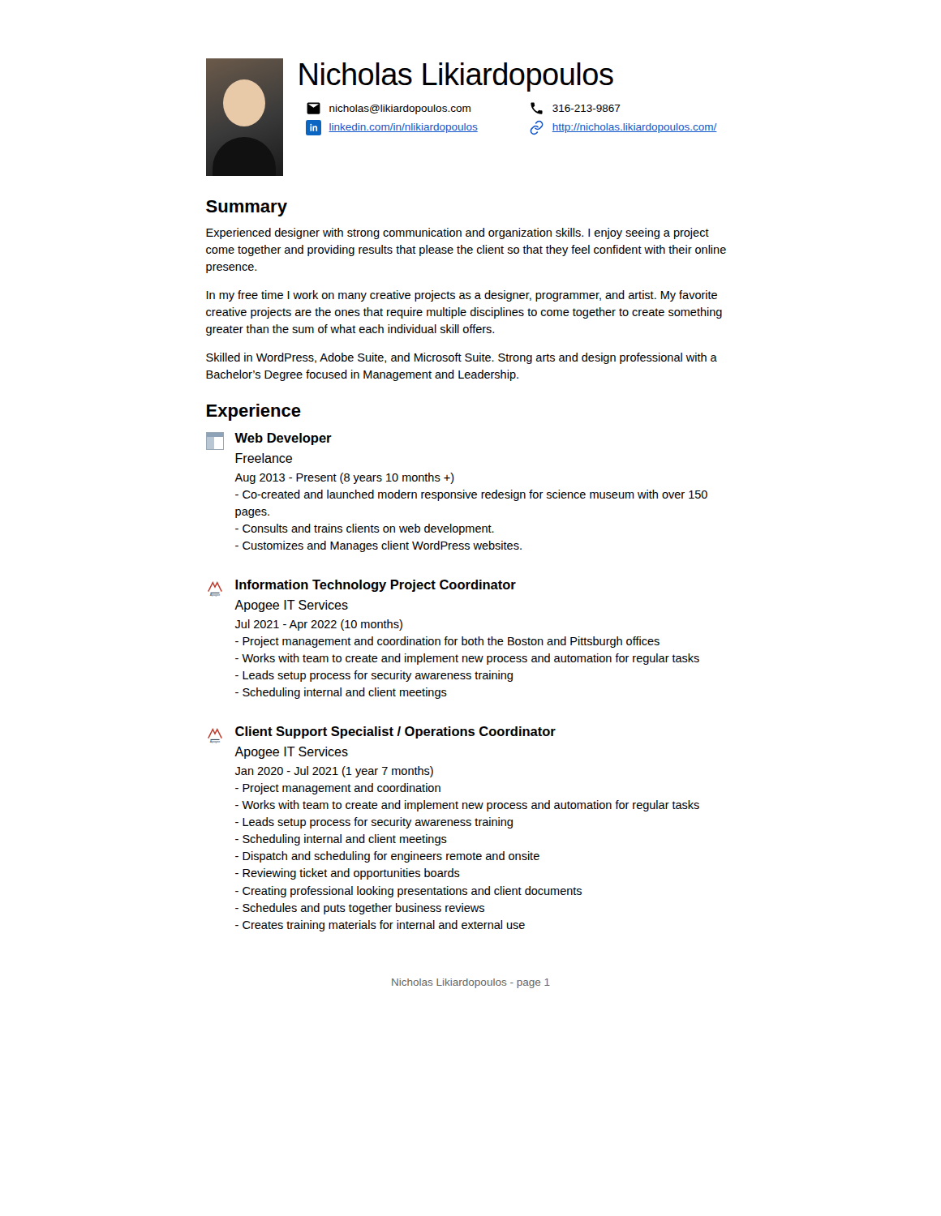Nicholas Likiardopoulos
nicholas@likiardopoulos.com
316-213-9867
linkedin.com/in/nlikiardopoulos
http://nicholas.likiardopoulos.com/
Summary
Experienced designer with strong communication and organization skills. I enjoy seeing a project come together and providing results that please the client so that they feel confident with their online presence.
In my free time I work on many creative projects as a designer, programmer, and artist. My favorite creative projects are the ones that require multiple disciplines to come together to create something greater than the sum of what each individual skill offers.
Skilled in WordPress, Adobe Suite, and Microsoft Suite. Strong arts and design professional with a Bachelor’s Degree focused in Management and Leadership.
Experience
Web Developer
Freelance
Aug 2013 - Present (8 years 10 months +)
- Co-created and launched modern responsive redesign for science museum with over 150 pages.
- Consults and trains clients on web development.
- Customizes and Manages client WordPress websites.
Apogee
Information Technology Project Coordinator
Apogee IT Services
Jul 2021 - Apr 2022 (10 months)
- Project management and coordination for both the Boston and Pittsburgh offices
- Works with team to create and implement new process and automation for regular tasks
- Leads setup process for security awareness training
- Scheduling internal and client meetings
Apogee
Client Support Specialist / Operations Coordinator
Apogee IT Services
Jan 2020 - Jul 2021 (1 year 7 months)
- Project management and coordination
- Works with team to create and implement new process and automation for regular tasks
- Leads setup process for security awareness training
- Scheduling internal and client meetings
- Dispatch and scheduling for engineers remote and onsite
- Reviewing ticket and opportunities boards
- Creating professional looking presentations and client documents
- Schedules and puts together business reviews
- Creates training materials for internal and external use
Nicholas Likiardopoulos - page 1